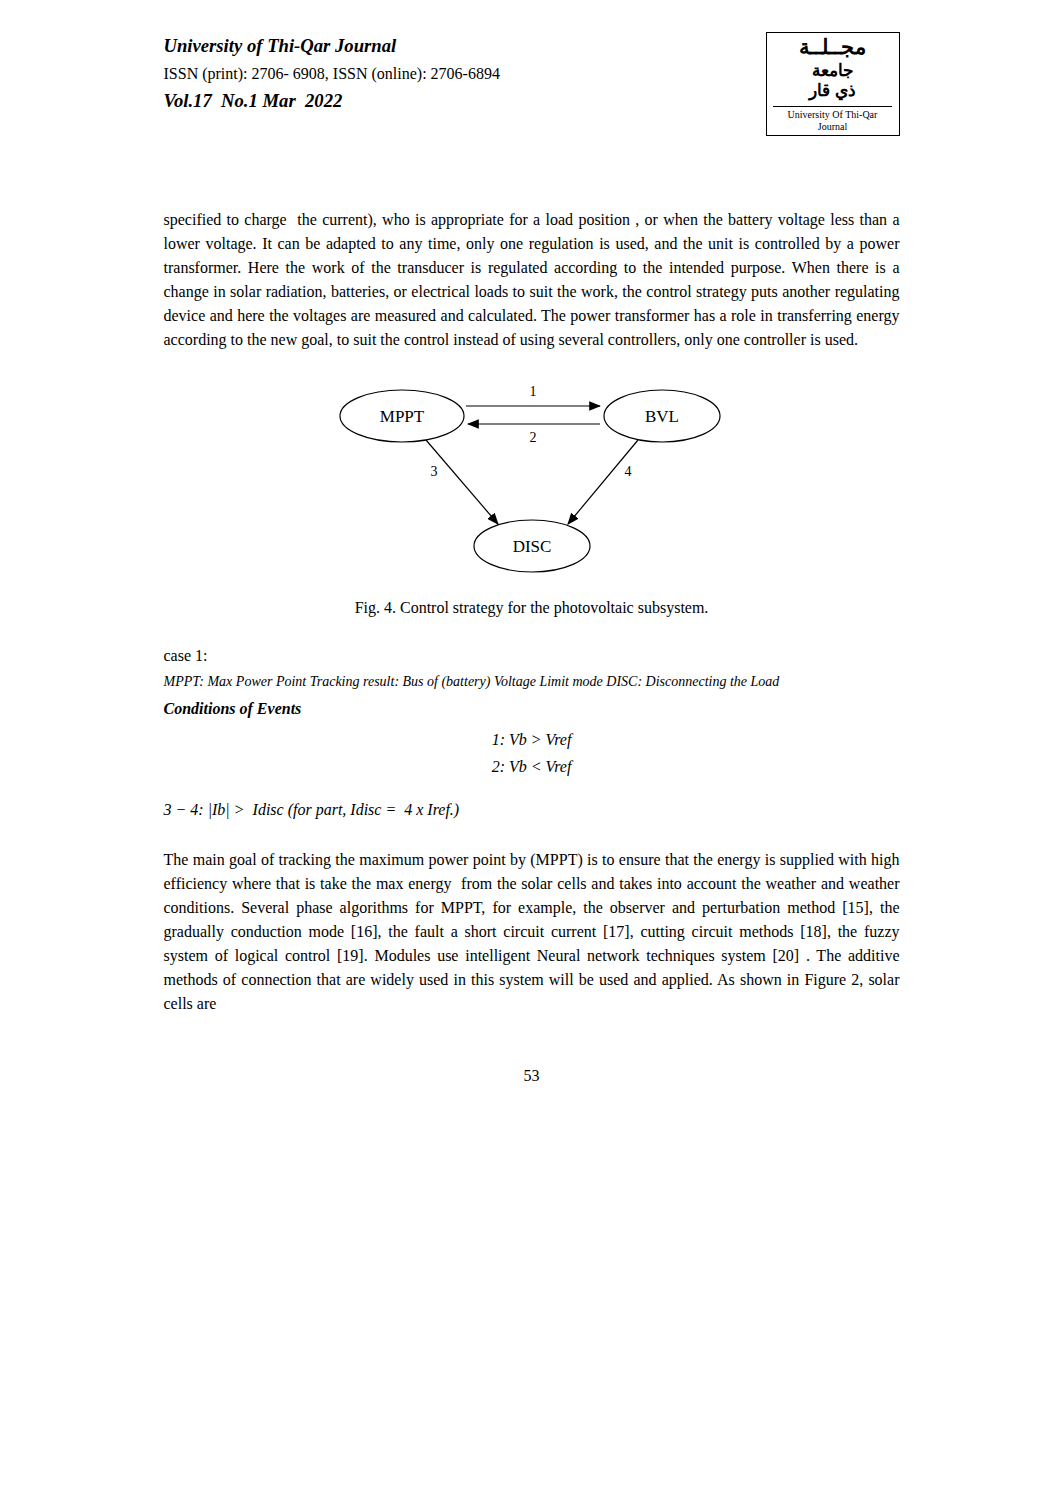University of Thi-Qar Journal
ISSN (print): 2706- 6908, ISSN (online): 2706-6894
Vol.17 No.1 Mar 2022
مجــلــة
جامعة
ذي قار
University Of Thi-Qar Journal
specified to charge the current), who is appropriate for a load position , or when the battery voltage less than a lower voltage. It can be adapted to any time, only one regulation is used, and the unit is controlled by a power transformer. Here the work of the transducer is regulated according to the intended purpose. When there is a change in solar radiation, batteries, or electrical loads to suit the work, the control strategy puts another regulating device and here the voltages are measured and calculated. The power transformer has a role in transferring energy according to the new goal, to suit the control instead of using several controllers, only one controller is used.
MPPT BVL DISC 1 2 3 4
Fig. 4. Control strategy for the photovoltaic subsystem.
case 1:
MPPT: Max Power Point Tracking result: Bus of (battery) Voltage Limit mode DISC: Disconnecting the Load
Conditions of Events
1: Vb > Vref
2: Vb < Vref
3 − 4: |Ib| > Idisc (for part, Idisc = 4 x Iref.)
The main goal of tracking the maximum power point by (MPPT) is to ensure that the energy is supplied with high efficiency where that is take the max energy from the solar cells and takes into account the weather and weather conditions. Several phase algorithms for MPPT, for example, the observer and perturbation method [15], the gradually conduction mode [16], the fault a short circuit current [17], cutting circuit methods [18], the fuzzy system of logical control [19]. Modules use intelligent Neural network techniques system [20] . The additive methods of connection that are widely used in this system will be used and applied. As shown in Figure 2, solar cells are
53